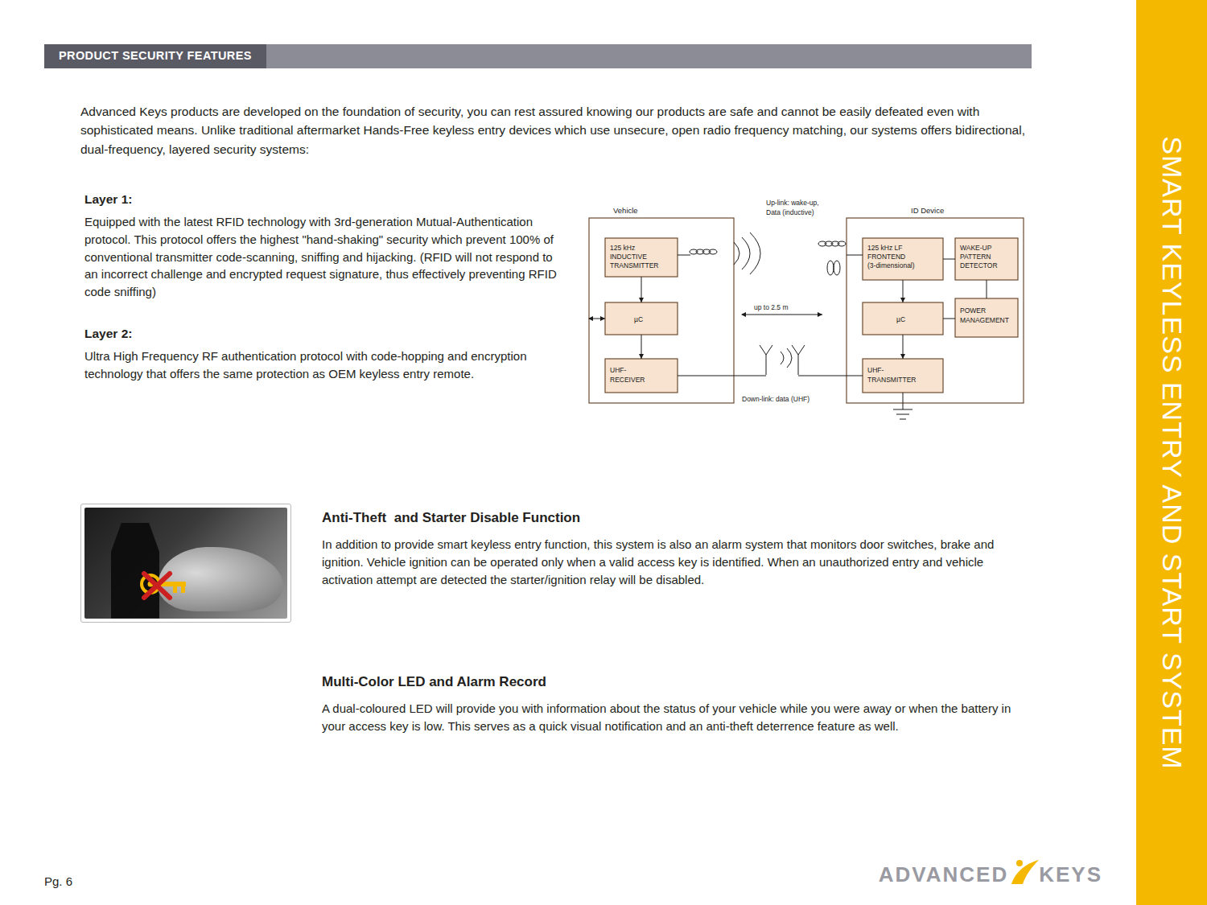Smart Keyless Entry and Start System
PRODUCT SECURITY FEATURES
Advanced Keys products are developed on the foundation of security, you can rest assured knowing our products are safe and cannot be easily defeated even with sophisticated means. Unlike traditional aftermarket Hands-Free keyless entry devices which use unsecure, open radio frequency matching, our systems offers bidirectional, dual-frequency, layered security systems:
Layer 1:
Equipped with the latest RFID technology with 3rd-generation Mutual-Authentication protocol. This protocol offers the highest "hand-shaking" security which prevent 100% of conventional transmitter code-scanning, sniffing and hijacking. (RFID will not respond to an incorrect challenge and encrypted request signature, thus effectively preventing RFID code sniffing)
Layer 2:
Ultra High Frequency RF authentication protocol with code-hopping and encryption technology that offers the same protection as OEM keyless entry remote.
Vehicle ID Device 125 kHz INDUCTIVE TRANSMITTER µC UHF- RECEIVER 125 kHz LF FRONTEND (3-dimensional) WAKE-UP PATTERN DETECTOR µC POWER MANAGEMENT UHF- TRANSMITTER Up-link: wake-up, Data (inductive) Down-link: data (UHF) up to 2.5 m
Anti-Theft and Starter Disable Function
In addition to provide smart keyless entry function, this system is also an alarm system that monitors door switches, brake and ignition. Vehicle ignition can be operated only when a valid access key is identified. When an unauthorized entry and vehicle activation attempt are detected the starter/ignition relay will be disabled.
Multi-Color LED and Alarm Record
A dual-coloured LED will provide you with information about the status of your vehicle while you were away or when the battery in your access key is low. This serves as a quick visual notification and an anti-theft deterrence feature as well.
Pg. 6
ADVANCED KEYS